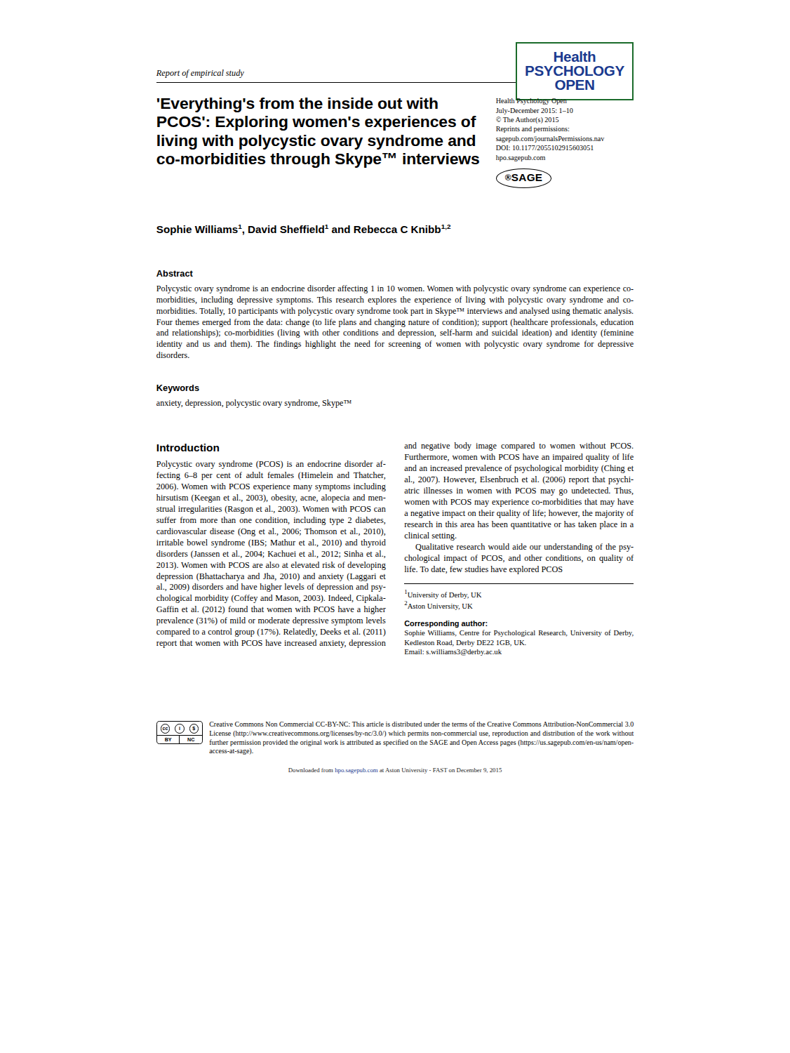Health PSYCHOLOGY OPEN
Report of empirical study
'Everything's from the inside out with PCOS': Exploring women's experiences of living with polycystic ovary syndrome and co-morbidities through Skype™ interviews
Health Psychology Open
July-December 2015: 1–10
© The Author(s) 2015
Reprints and permissions:
sagepub.com/journalsPermissions.nav
DOI: 10.1177/2055102915603051
hpo.sagepub.com
®SAGE
Sophie Williams1, David Sheffield1 and Rebecca C Knibb1,2
Abstract
Polycystic ovary syndrome is an endocrine disorder affecting 1 in 10 women. Women with polycystic ovary syndrome can experience co-morbidities, including depressive symptoms. This research explores the experience of living with polycystic ovary syndrome and co-morbidities. Totally, 10 participants with polycystic ovary syndrome took part in Skype™ interviews and analysed using thematic analysis. Four themes emerged from the data: change (to life plans and changing nature of condition); support (healthcare professionals, education and relationships); co-morbidities (living with other conditions and depression, self-harm and suicidal ideation) and identity (feminine identity and us and them). The findings highlight the need for screening of women with polycystic ovary syndrome for depressive disorders.
Keywords
anxiety, depression, polycystic ovary syndrome, Skype™
Introduction
Polycystic ovary syndrome (PCOS) is an endocrine disorder affecting 6–8 per cent of adult females (Himelein and Thatcher, 2006). Women with PCOS experience many symptoms including hirsutism (Keegan et al., 2003), obesity, acne, alopecia and menstrual irregularities (Rasgon et al., 2003). Women with PCOS can suffer from more than one condition, including type 2 diabetes, cardiovascular disease (Ong et al., 2006; Thomson et al., 2010), irritable bowel syndrome (IBS; Mathur et al., 2010) and thyroid disorders (Janssen et al., 2004; Kachuei et al., 2012; Sinha et al., 2013). Women with PCOS are also at elevated risk of developing depression (Bhattacharya and Jha, 2010) and anxiety (Laggari et al., 2009) disorders and have higher levels of depression and psychological morbidity (Coffey and Mason, 2003). Indeed, Cipkala-Gaffin et al. (2012) found that women with PCOS have a higher prevalence (31%) of mild or moderate depressive symptom levels compared to a control group (17%). Relatedly, Deeks et al. (2011) report that women with PCOS have increased anxiety, depression and negative body image compared to women without PCOS. Furthermore, women with PCOS have an impaired quality of life and an increased prevalence of psychological morbidity (Ching et al., 2007). However, Elsenbruch et al. (2006) report that psychiatric illnesses in women with PCOS may go undetected. Thus, women with PCOS may experience co-morbidities that may have a negative impact on their quality of life; however, the majority of research in this area has been quantitative or has taken place in a clinical setting.
Qualitative research would aide our understanding of the psychological impact of PCOS, and other conditions, on quality of life. To date, few studies have explored PCOS
1University of Derby, UK
2Aston University, UK
Corresponding author:
Sophie Williams, Centre for Psychological Research, University of Derby, Kedleston Road, Derby DE22 1GB, UK.
Email: s.williams3@derby.ac.uk
cc i$
BY
NC
Creative Commons Non Commercial CC-BY-NC: This article is distributed under the terms of the Creative Commons Attribution-NonCommercial 3.0 License (http://www.creativecommons.org/licenses/by-nc/3.0/) which permits non-commercial use, reproduction and distribution of the work without further permission provided the original work is attributed as specified on the SAGE and Open Access pages (https://us.sagepub.com/en-us/nam/open-access-at-sage).
Downloaded from hpo.sagepub.com at Aston University - FAST on December 9, 2015